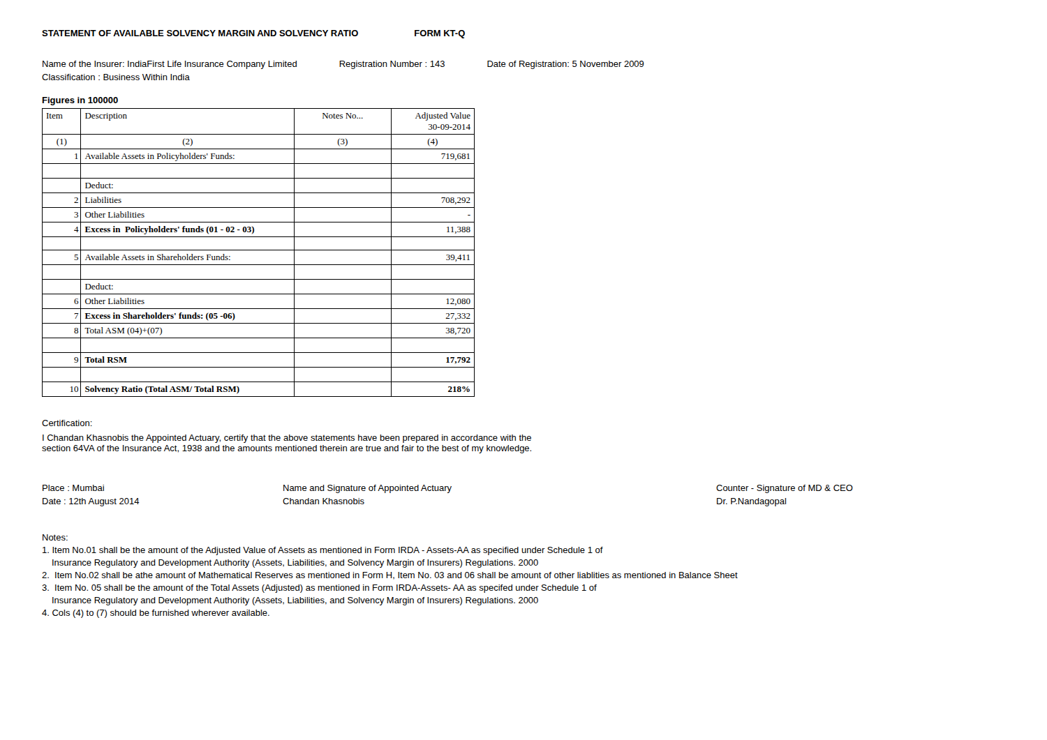STATEMENT OF AVAILABLE SOLVENCY MARGIN AND SOLVENCY RATIO
FORM KT-Q
Name of the Insurer: IndiaFirst Life Insurance Company LimitedRegistration Number : 143 Date of Registration: 5 November 2009
Classification : Business Within India
Figures in 100000
| Item | Description | Notes No... | Adjusted Value 30-09-2014 |
| --- | --- | --- | --- |
| (1) | (2) | (3) | (4) |
| 1 | Available Assets in Policyholders' Funds: | | 719,681 |
| | Deduct: | | |
| 2 | Liabilities | | 708,292 |
| 3 | Other Liabilities | | - |
| 4 | Excess in Policyholders' funds (01 - 02 - 03) | | 11,388 |
| 5 | Available Assets in Shareholders Funds: | | 39,411 |
| | Deduct: | | |
| 6 | Other Liabilities | | 12,080 |
| 7 | Excess in Shareholders' funds: (05 -06) | | 27,332 |
| 8 | Total ASM (04)+(07) | | 38,720 |
| 9 | Total RSM | | 17,792 |
| 10 | Solvency Ratio (Total ASM/ Total RSM) | | 218% |
Certification:
I Chandan Khasnobis the Appointed Actuary, certify that the above statements have been prepared in accordance with the
section 64VA of the Insurance Act, 1938 and the amounts mentioned therein are true and fair to the best of my knowledge.
| Place : Mumbai | Name and Signature of Appointed Actuary | Counter - Signature of MD & CEO |
| Date : 12th August 2014 | Chandan Khasnobis | Dr. P.Nandagopal |
Notes:
1. Item No.01 shall be the amount of the Adjusted Value of Assets as mentioned in Form IRDA - Assets-AA as specified under Schedule 1 of
Insurance Regulatory and Development Authority (Assets, Liabilities, and Solvency Margin of Insurers) Regulations. 2000
2. Item No.02 shall be athe amount of Mathematical Reserves as mentioned in Form H, Item No. 03 and 06 shall be amount of other liablities as mentioned in Balance Sheet
3. Item No. 05 shall be the amount of the Total Assets (Adjusted) as mentioned in Form IRDA-Assets- AA as specifed under Schedule 1 of
Insurance Regulatory and Development Authority (Assets, Liabilities, and Solvency Margin of Insurers) Regulations. 2000
4. Cols (4) to (7) should be furnished wherever available.